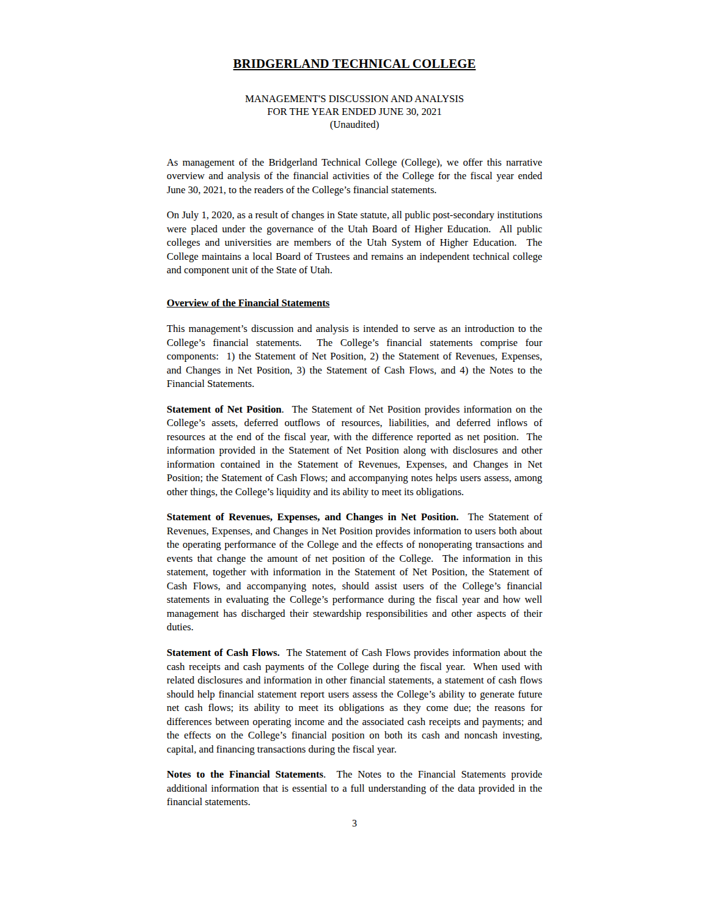BRIDGERLAND TECHNICAL COLLEGE
MANAGEMENT'S DISCUSSION AND ANALYSIS
FOR THE YEAR ENDED JUNE 30, 2021
(Unaudited)
As management of the Bridgerland Technical College (College), we offer this narrative overview and analysis of the financial activities of the College for the fiscal year ended June 30, 2021, to the readers of the College’s financial statements.
On July 1, 2020, as a result of changes in State statute, all public post-secondary institutions were placed under the governance of the Utah Board of Higher Education. All public colleges and universities are members of the Utah System of Higher Education. The College maintains a local Board of Trustees and remains an independent technical college and component unit of the State of Utah.
Overview of the Financial Statements
This management’s discussion and analysis is intended to serve as an introduction to the College’s financial statements. The College’s financial statements comprise four components: 1) the Statement of Net Position, 2) the Statement of Revenues, Expenses, and Changes in Net Position, 3) the Statement of Cash Flows, and 4) the Notes to the Financial Statements.
Statement of Net Position. The Statement of Net Position provides information on the College’s assets, deferred outflows of resources, liabilities, and deferred inflows of resources at the end of the fiscal year, with the difference reported as net position. The information provided in the Statement of Net Position along with disclosures and other information contained in the Statement of Revenues, Expenses, and Changes in Net Position; the Statement of Cash Flows; and accompanying notes helps users assess, among other things, the College’s liquidity and its ability to meet its obligations.
Statement of Revenues, Expenses, and Changes in Net Position. The Statement of Revenues, Expenses, and Changes in Net Position provides information to users both about the operating performance of the College and the effects of nonoperating transactions and events that change the amount of net position of the College. The information in this statement, together with information in the Statement of Net Position, the Statement of Cash Flows, and accompanying notes, should assist users of the College’s financial statements in evaluating the College’s performance during the fiscal year and how well management has discharged their stewardship responsibilities and other aspects of their duties.
Statement of Cash Flows. The Statement of Cash Flows provides information about the cash receipts and cash payments of the College during the fiscal year. When used with related disclosures and information in other financial statements, a statement of cash flows should help financial statement report users assess the College’s ability to generate future net cash flows; its ability to meet its obligations as they come due; the reasons for differences between operating income and the associated cash receipts and payments; and the effects on the College’s financial position on both its cash and noncash investing, capital, and financing transactions during the fiscal year.
Notes to the Financial Statements. The Notes to the Financial Statements provide additional information that is essential to a full understanding of the data provided in the financial statements.
3